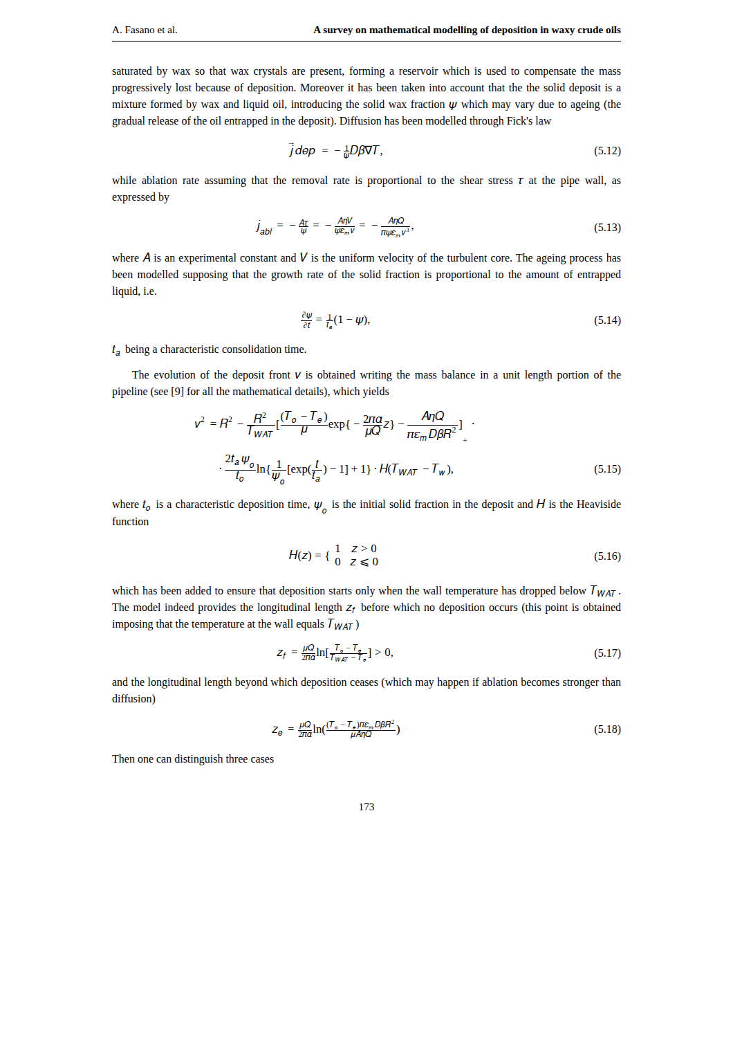A. Fasano et al. A survey on mathematical modelling of deposition in waxy crude oils
saturated by wax so that wax crystals are present, forming a reservoir which is used to compensate the mass progressively lost because of deposition. Moreover it has been taken into account that the the solid deposit is a mixture formed by wax and liquid oil, introducing the solid wax fraction ψ which may vary due to ageing (the gradual release of the oil entrapped in the deposit). Diffusion has been modelled through Fick's law
j→ dep = − 1ψ Dβ∇T ,
(5.12)
while ablation rate assuming that the removal rate is proportional to the shear stress τ at the pipe wall, as expressed by
jabl = − Aτψ = − AηVψεmν = − AηQπψεmν3 ,
(5.13)
where A is an experimental constant and V is the uniform velocity of the turbulent core. The ageing process has been modelled supposing that the growth rate of the solid fraction is proportional to the amount of entrapped liquid, i.e.
∂ψ∂t = 1ta (1−ψ) ,
(5.14)
ta being a characteristic consolidation time.
The evolution of the deposit front ν is obtained writing the mass balance in a unit length portion of the pipeline (see [9] for all the mathematical details), which yields
ν2 = R2 − R2TWAT [ (To−Te)μ exp { − 2παμQ z } − AηQπεmDβR2 ] + ·
· 2taψoto ln { 1ψo [ exp (tta) −1 ] +1 } · H (TWAT−Tw) ,
(5.15)
where to is a characteristic deposition time, ψo is the initial solid fraction in the deposit and H is the Heaviside function
H(z) = { 1 z>0 0 z⩽0
(5.16)
which has been added to ensure that deposition starts only when the wall temperature has dropped below TWAT. The model indeed provides the longitudinal length zf before which no deposition occurs (this point is obtained imposing that the temperature at the wall equals TWAT)
zf = μQ2πα ln [ To−Te TWAT−Te ] >0 ,
(5.17)
and the longitudinal length beyond which deposition ceases (which may happen if ablation becomes stronger than diffusion)
ze = μQ2πα ln ( (To−Te)πεmDβR2 μAηQ )
(5.18)
Then one can distinguish three cases
173